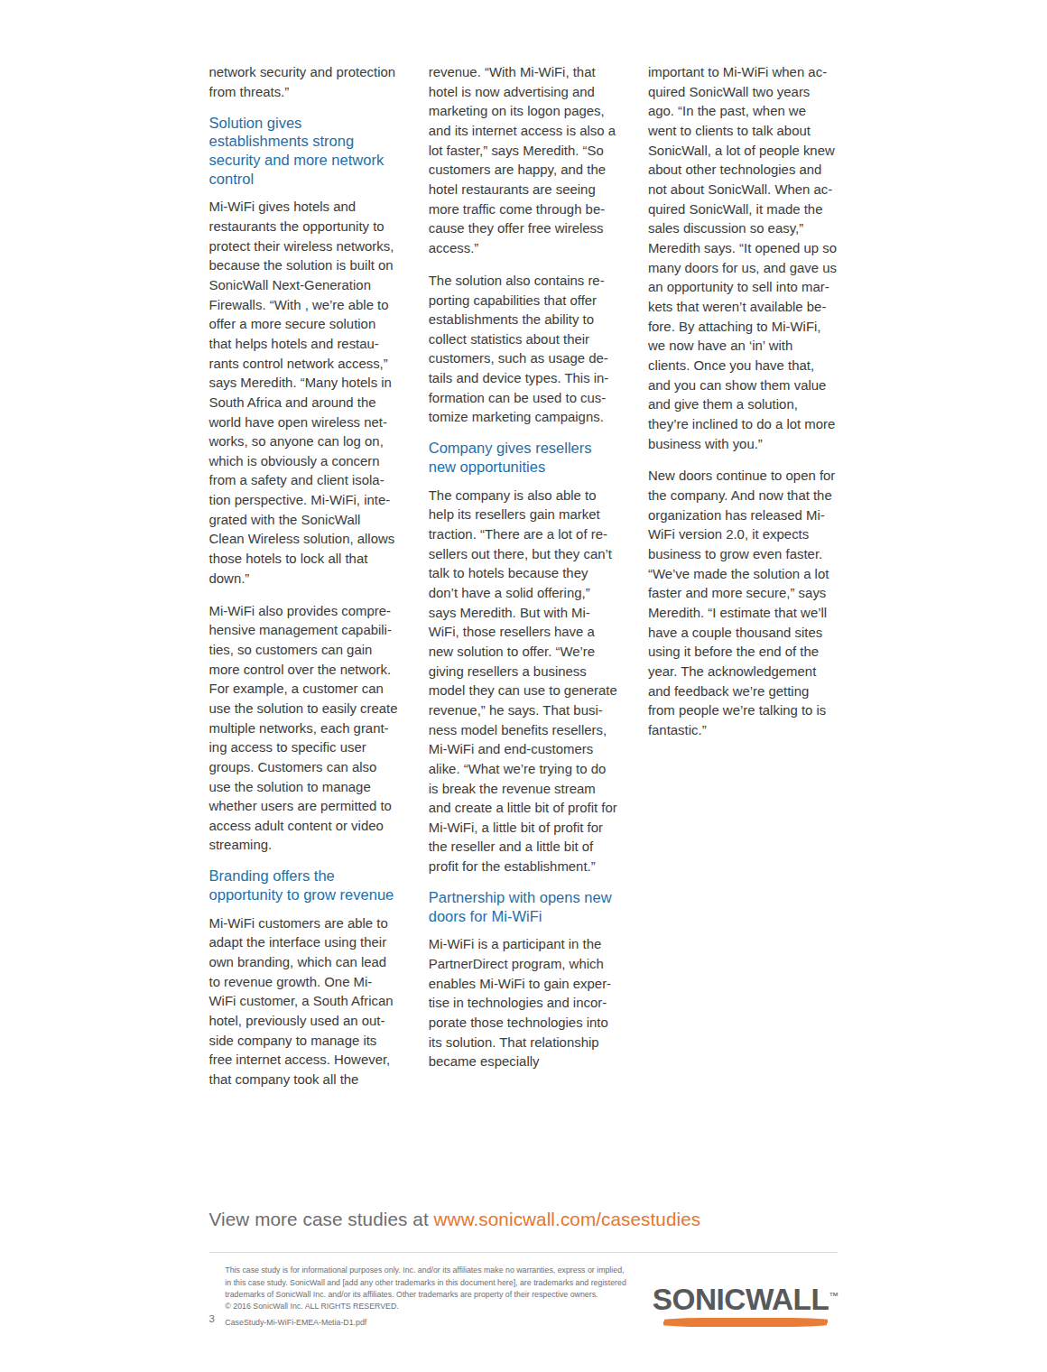network security and protection from threats.”
Solution gives establishments strong security and more network control
Mi-WiFi gives hotels and restaurants the opportunity to protect their wireless networks, because the solution is built on SonicWall Next-Generation Firewalls. “With , we’re able to offer a more secure solution that helps hotels and restaurants control network access,” says Meredith. “Many hotels in South Africa and around the world have open wireless networks, so anyone can log on, which is obviously a concern from a safety and client isolation perspective. Mi-WiFi, integrated with the SonicWall Clean Wireless solution, allows those hotels to lock all that down.”
Mi-WiFi also provides comprehensive management capabilities, so customers can gain more control over the network. For example, a customer can use the solution to easily create multiple networks, each granting access to specific user groups. Customers can also use the solution to manage whether users are permitted to access adult content or video streaming.
Branding offers the opportunity to grow revenue
Mi-WiFi customers are able to adapt the interface using their own branding, which can lead to revenue growth. One Mi-WiFi customer, a South African hotel, previously used an outside company to manage its free internet access. However, that company took all the
revenue. “With Mi-WiFi, that hotel is now advertising and marketing on its logon pages, and its internet access is also a lot faster,” says Meredith. “So customers are happy, and the hotel restaurants are seeing more traffic come through because they offer free wireless access.”
The solution also contains reporting capabilities that offer establishments the ability to collect statistics about their customers, such as usage details and device types. This information can be used to customize marketing campaigns.
Company gives resellers new opportunities
The company is also able to help its resellers gain market traction. “There are a lot of resellers out there, but they can’t talk to hotels because they don’t have a solid offering,” says Meredith. But with Mi-WiFi, those resellers have a new solution to offer. “We’re giving resellers a business model they can use to generate revenue,” he says. That business model benefits resellers, Mi-WiFi and end-customers alike. “What we’re trying to do is break the revenue stream and create a little bit of profit for Mi-WiFi, a little bit of profit for the reseller and a little bit of profit for the establishment.”
Partnership with opens new doors for Mi-WiFi
Mi-WiFi is a participant in the PartnerDirect program, which enables Mi-WiFi to gain expertise in technologies and incorporate those technologies into its solution. That relationship became especially
important to Mi-WiFi when acquired SonicWall two years ago. “In the past, when we went to clients to talk about SonicWall, a lot of people knew about other technologies and not about SonicWall. When acquired SonicWall, it made the sales discussion so easy,” Meredith says. “It opened up so many doors for us, and gave us an opportunity to sell into markets that weren’t available before. By attaching to Mi-WiFi, we now have an ‘in’ with clients. Once you have that, and you can show them value and give them a solution, they’re inclined to do a lot more business with you.”
New doors continue to open for the company. And now that the organization has released Mi-WiFi version 2.0, it expects business to grow even faster. “We’ve made the solution a lot faster and more secure,” says Meredith. “I estimate that we’ll have a couple thousand sites using it before the end of the year. The acknowledgement and feedback we’re getting from people we’re talking to is fantastic.”
View more case studies at www.sonicwall.com/casestudies
3
This case study is for informational purposes only. Inc. and/or its affiliates make no warranties, express or implied, in this case study. SonicWall and [add any other trademarks in this document here], are trademarks and registered trademarks of SonicWall Inc. and/or its affiliates. Other trademarks are property of their respective owners.
© 2016 SonicWall Inc. ALL RIGHTS RESERVED.
CaseStudy-Mi-WiFi-EMEA-Metia-D1.pdf
SONICWALL™